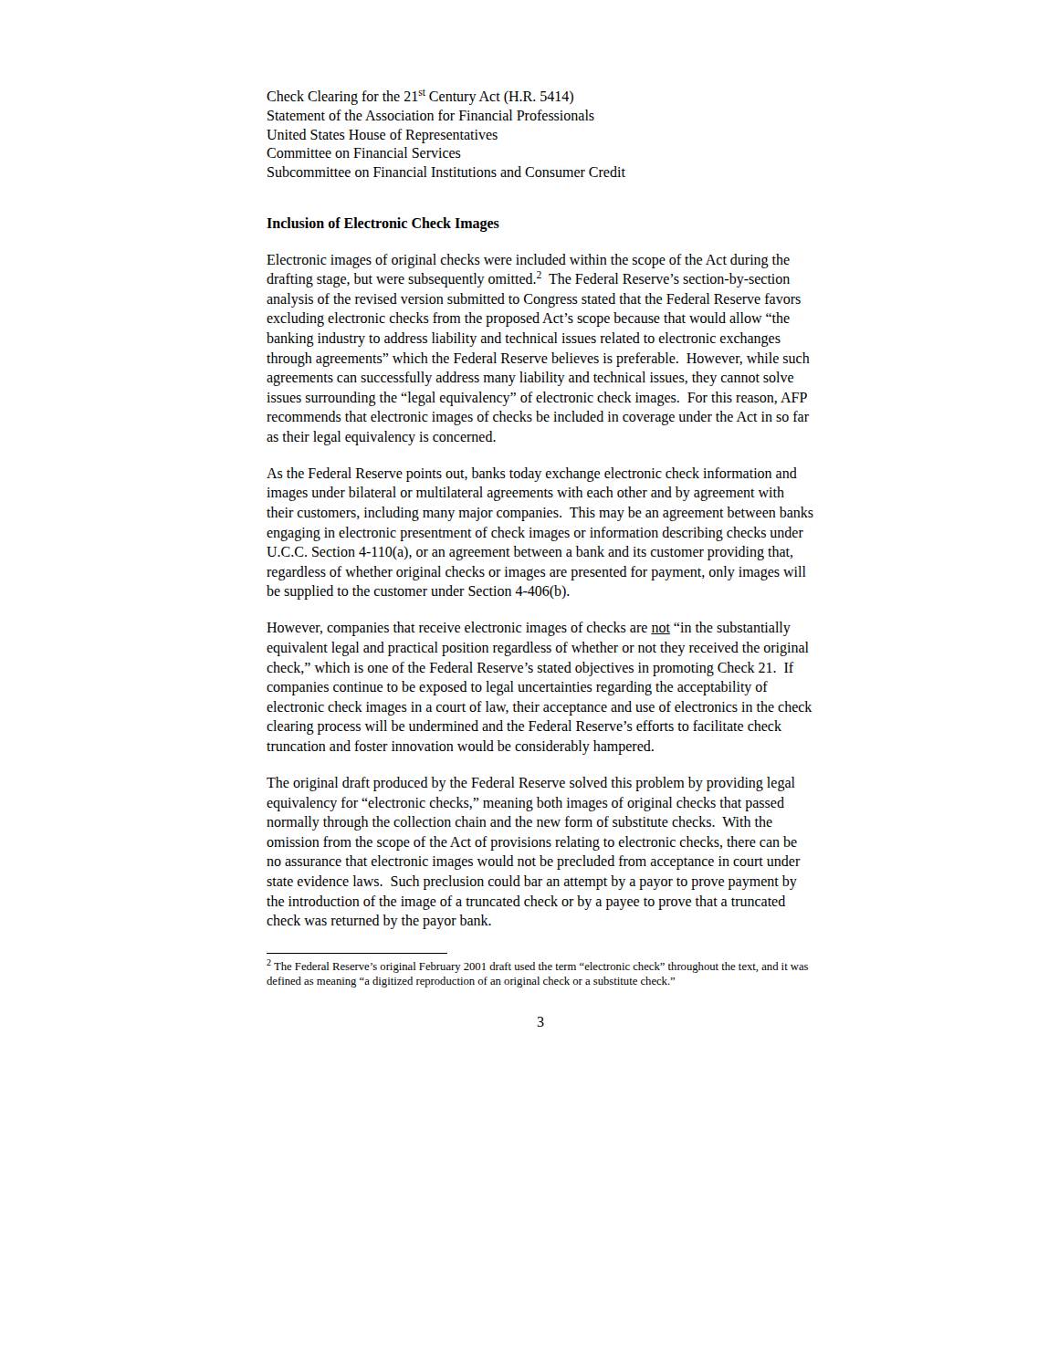Check Clearing for the 21st Century Act (H.R. 5414)
Statement of the Association for Financial Professionals
United States House of Representatives
Committee on Financial Services
Subcommittee on Financial Institutions and Consumer Credit
Inclusion of Electronic Check Images
Electronic images of original checks were included within the scope of the Act during the drafting stage, but were subsequently omitted.2 The Federal Reserve’s section-by-section analysis of the revised version submitted to Congress stated that the Federal Reserve favors excluding electronic checks from the proposed Act’s scope because that would allow “the banking industry to address liability and technical issues related to electronic exchanges through agreements” which the Federal Reserve believes is preferable. However, while such agreements can successfully address many liability and technical issues, they cannot solve issues surrounding the “legal equivalency” of electronic check images. For this reason, AFP recommends that electronic images of checks be included in coverage under the Act in so far as their legal equivalency is concerned.
As the Federal Reserve points out, banks today exchange electronic check information and images under bilateral or multilateral agreements with each other and by agreement with their customers, including many major companies. This may be an agreement between banks engaging in electronic presentment of check images or information describing checks under U.C.C. Section 4-110(a), or an agreement between a bank and its customer providing that, regardless of whether original checks or images are presented for payment, only images will be supplied to the customer under Section 4-406(b).
However, companies that receive electronic images of checks are not “in the substantially equivalent legal and practical position regardless of whether or not they received the original check,” which is one of the Federal Reserve’s stated objectives in promoting Check 21. If companies continue to be exposed to legal uncertainties regarding the acceptability of electronic check images in a court of law, their acceptance and use of electronics in the check clearing process will be undermined and the Federal Reserve’s efforts to facilitate check truncation and foster innovation would be considerably hampered.
The original draft produced by the Federal Reserve solved this problem by providing legal equivalency for “electronic checks,” meaning both images of original checks that passed normally through the collection chain and the new form of substitute checks. With the omission from the scope of the Act of provisions relating to electronic checks, there can be no assurance that electronic images would not be precluded from acceptance in court under state evidence laws. Such preclusion could bar an attempt by a payor to prove payment by the introduction of the image of a truncated check or by a payee to prove that a truncated check was returned by the payor bank.
2 The Federal Reserve’s original February 2001 draft used the term “electronic check” throughout the text, and it was defined as meaning “a digitized reproduction of an original check or a substitute check.”
3